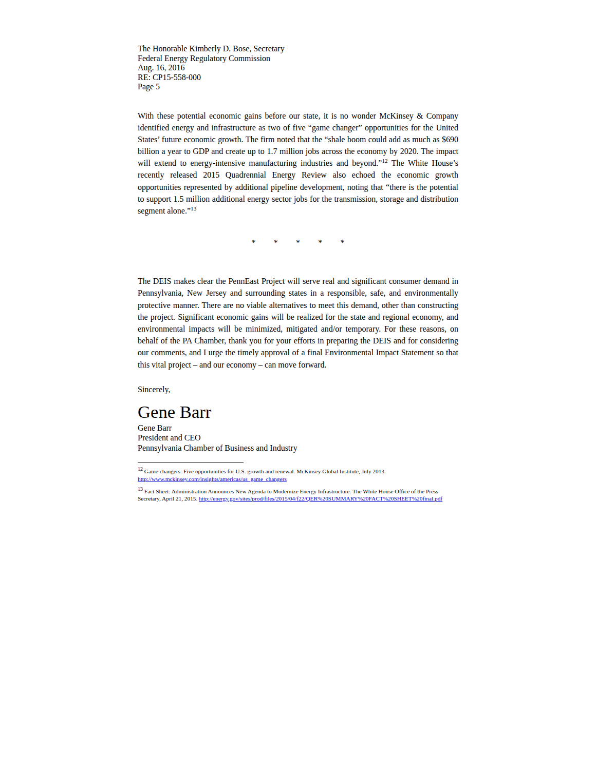The Honorable Kimberly D. Bose, Secretary
Federal Energy Regulatory Commission
Aug. 16, 2016
RE: CP15-558-000
Page 5
With these potential economic gains before our state, it is no wonder McKinsey & Company identified energy and infrastructure as two of five “game changer” opportunities for the United States’ future economic growth. The firm noted that the “shale boom could add as much as $690 billion a year to GDP and create up to 1.7 million jobs across the economy by 2020. The impact will extend to energy-intensive manufacturing industries and beyond.”12 The White House’s recently released 2015 Quadrennial Energy Review also echoed the economic growth opportunities represented by additional pipeline development, noting that “there is the potential to support 1.5 million additional energy sector jobs for the transmission, storage and distribution segment alone.”13
*****
The DEIS makes clear the PennEast Project will serve real and significant consumer demand in Pennsylvania, New Jersey and surrounding states in a responsible, safe, and environmentally protective manner. There are no viable alternatives to meet this demand, other than constructing the project. Significant economic gains will be realized for the state and regional economy, and environmental impacts will be minimized, mitigated and/or temporary. For these reasons, on behalf of the PA Chamber, thank you for your efforts in preparing the DEIS and for considering our comments, and I urge the timely approval of a final Environmental Impact Statement so that this vital project – and our economy – can move forward.
Sincerely,
Gene Barr
Gene Barr
President and CEO
Pennsylvania Chamber of Business and Industry
12 Game changers: Five opportunities for U.S. growth and renewal. McKinsey Global Institute, July 2013.
http://www.mckinsey.com/insights/americas/us_game_changers
13 Fact Sheet: Administration Announces New Agenda to Modernize Energy Infrastructure. The White House Office of the Press Secretary, April 21, 2015. http://energy.gov/sites/prod/files/2015/04/f22/QER%20SUMMARY%20FACT%20SHEET%20final.pdf